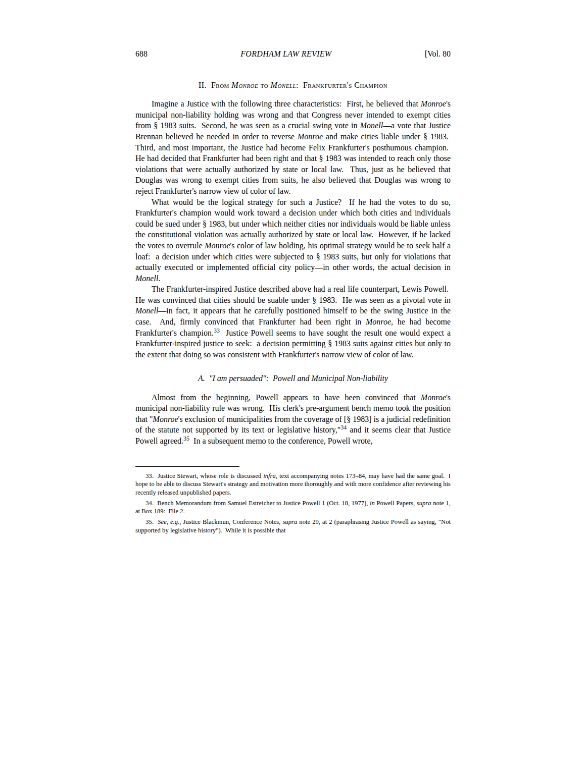688 FORDHAM LAW REVIEW [Vol. 80
II. From Monroe to Monell: Frankfurter's Champion
Imagine a Justice with the following three characteristics: First, he believed that Monroe's municipal non-liability holding was wrong and that Congress never intended to exempt cities from § 1983 suits. Second, he was seen as a crucial swing vote in Monell—a vote that Justice Brennan believed he needed in order to reverse Monroe and make cities liable under § 1983. Third, and most important, the Justice had become Felix Frankfurter's posthumous champion. He had decided that Frankfurter had been right and that § 1983 was intended to reach only those violations that were actually authorized by state or local law. Thus, just as he believed that Douglas was wrong to exempt cities from suits, he also believed that Douglas was wrong to reject Frankfurter's narrow view of color of law.
What would be the logical strategy for such a Justice? If he had the votes to do so, Frankfurter's champion would work toward a decision under which both cities and individuals could be sued under § 1983, but under which neither cities nor individuals would be liable unless the constitutional violation was actually authorized by state or local law. However, if he lacked the votes to overrule Monroe's color of law holding, his optimal strategy would be to seek half a loaf: a decision under which cities were subjected to § 1983 suits, but only for violations that actually executed or implemented official city policy—in other words, the actual decision in Monell.
The Frankfurter-inspired Justice described above had a real life counterpart, Lewis Powell. He was convinced that cities should be suable under § 1983. He was seen as a pivotal vote in Monell—in fact, it appears that he carefully positioned himself to be the swing Justice in the case. And, firmly convinced that Frankfurter had been right in Monroe, he had become Frankfurter's champion.33 Justice Powell seems to have sought the result one would expect a Frankfurter-inspired justice to seek: a decision permitting § 1983 suits against cities but only to the extent that doing so was consistent with Frankfurter's narrow view of color of law.
A. "I am persuaded": Powell and Municipal Non-liability
Almost from the beginning, Powell appears to have been convinced that Monroe's municipal non-liability rule was wrong. His clerk's pre-argument bench memo took the position that "Monroe's exclusion of municipalities from the coverage of [§ 1983] is a judicial redefinition of the statute not supported by its text or legislative history,"34 and it seems clear that Justice Powell agreed.35 In a subsequent memo to the conference, Powell wrote,
33. Justice Stewart, whose role is discussed infra, text accompanying notes 173–84, may have had the same goal. I hope to be able to discuss Stewart's strategy and motivation more thoroughly and with more confidence after reviewing his recently released unpublished papers.
34. Bench Memorandum from Samuel Estreicher to Justice Powell 1 (Oct. 18, 1977), in Powell Papers, supra note 1, at Box 189: File 2.
35. See, e.g., Justice Blackmun, Conference Notes, supra note 29, at 2 (paraphrasing Justice Powell as saying, "Not supported by legislative history"). While it is possible that